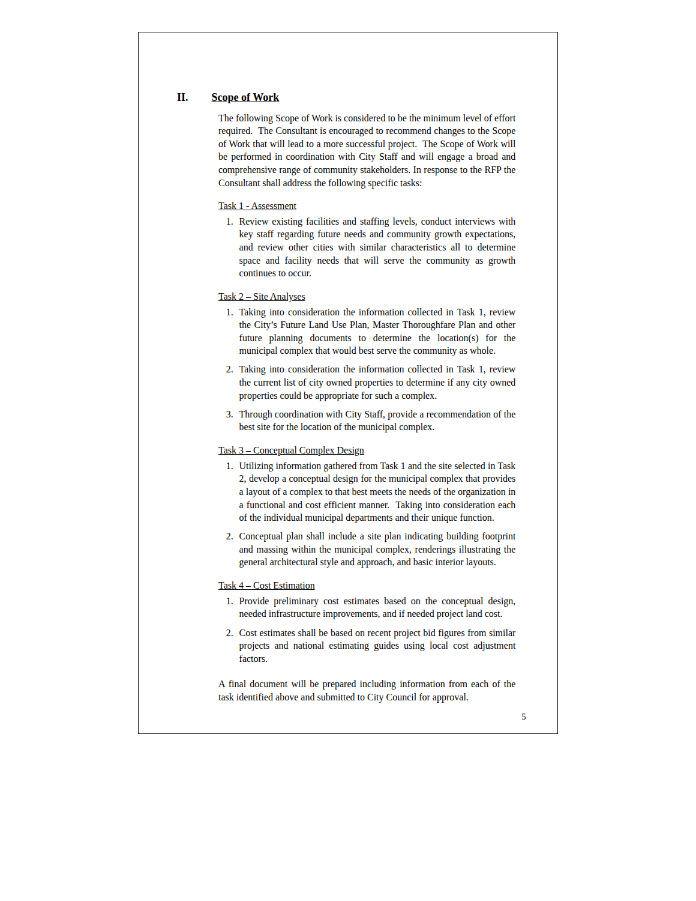II.
Scope of Work
The following Scope of Work is considered to be the minimum level of effort required. The Consultant is encouraged to recommend changes to the Scope of Work that will lead to a more successful project. The Scope of Work will be performed in coordination with City Staff and will engage a broad and comprehensive range of community stakeholders. In response to the RFP the Consultant shall address the following specific tasks:
Task 1 - Assessment
Review existing facilities and staffing levels, conduct interviews with key staff regarding future needs and community growth expectations, and review other cities with similar characteristics all to determine space and facility needs that will serve the community as growth continues to occur.
Task 2 – Site Analyses
Taking into consideration the information collected in Task 1, review the City’s Future Land Use Plan, Master Thoroughfare Plan and other future planning documents to determine the location(s) for the municipal complex that would best serve the community as whole.
Taking into consideration the information collected in Task 1, review the current list of city owned properties to determine if any city owned properties could be appropriate for such a complex.
Through coordination with City Staff, provide a recommendation of the best site for the location of the municipal complex.
Task 3 – Conceptual Complex Design
Utilizing information gathered from Task 1 and the site selected in Task 2, develop a conceptual design for the municipal complex that provides a layout of a complex to that best meets the needs of the organization in a functional and cost efficient manner. Taking into consideration each of the individual municipal departments and their unique function.
Conceptual plan shall include a site plan indicating building footprint and massing within the municipal complex, renderings illustrating the general architectural style and approach, and basic interior layouts.
Task 4 – Cost Estimation
Provide preliminary cost estimates based on the conceptual design, needed infrastructure improvements, and if needed project land cost.
Cost estimates shall be based on recent project bid figures from similar projects and national estimating guides using local cost adjustment factors.
A final document will be prepared including information from each of the task identified above and submitted to City Council for approval.
5